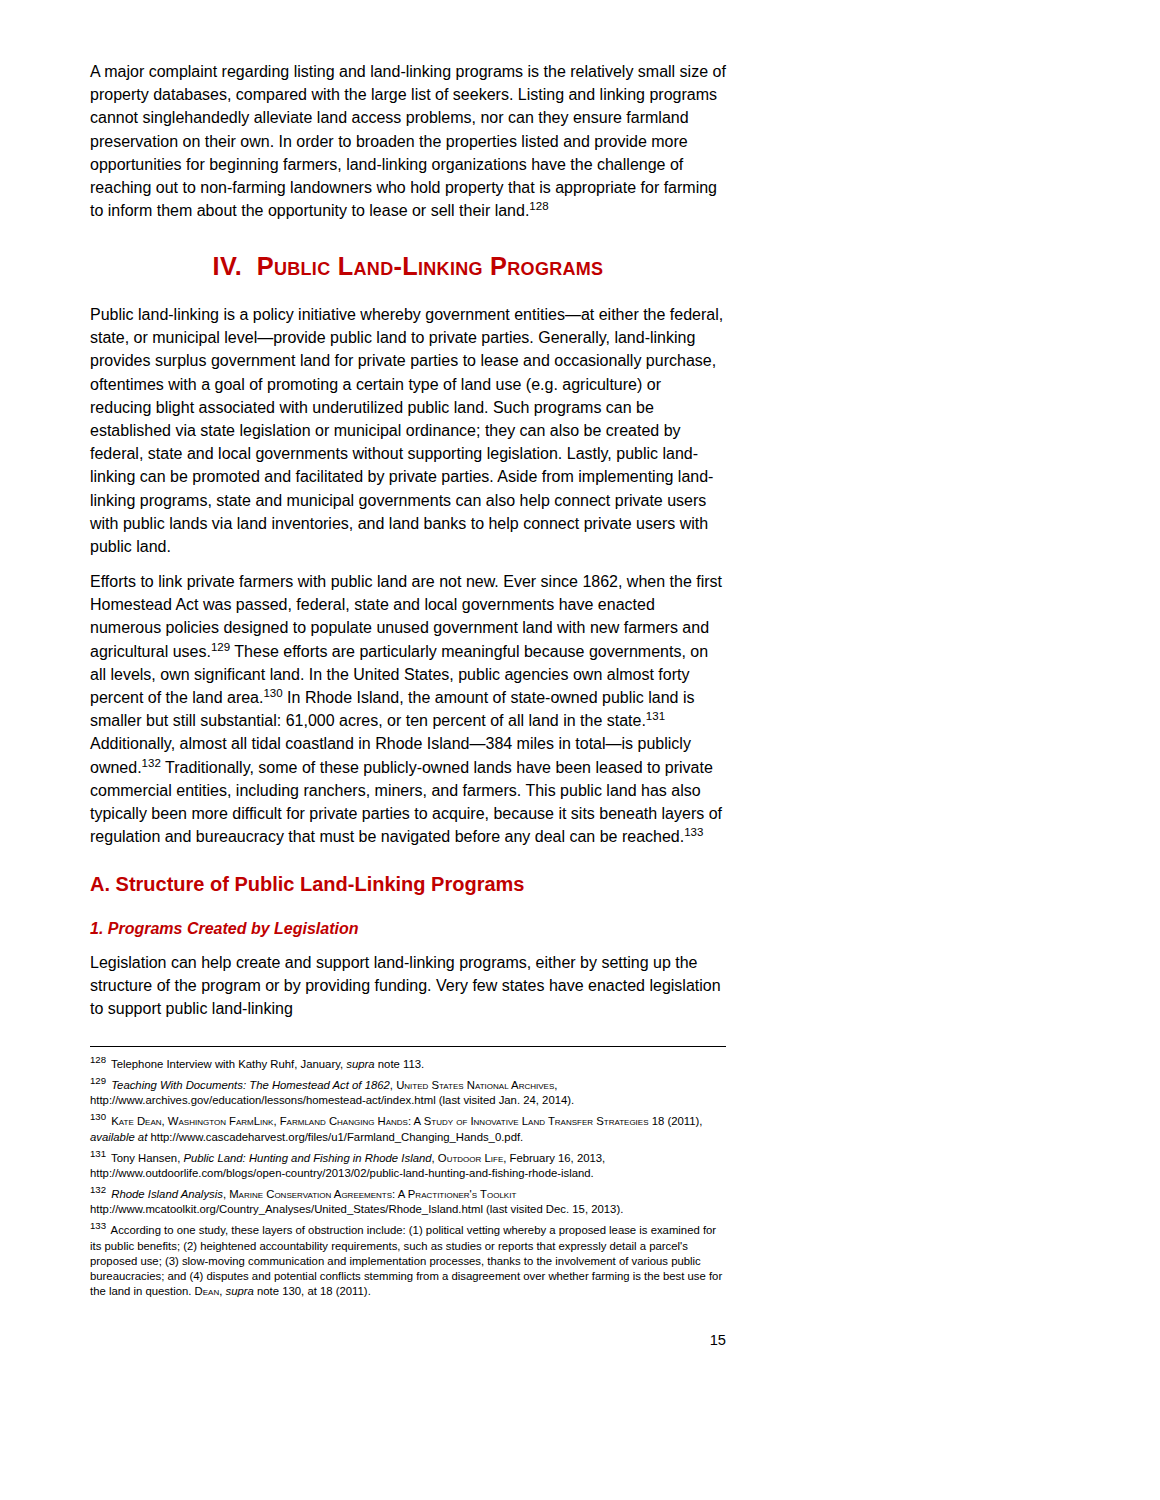A major complaint regarding listing and land-linking programs is the relatively small size of property databases, compared with the large list of seekers. Listing and linking programs cannot singlehandedly alleviate land access problems, nor can they ensure farmland preservation on their own. In order to broaden the properties listed and provide more opportunities for beginning farmers, land-linking organizations have the challenge of reaching out to non-farming landowners who hold property that is appropriate for farming to inform them about the opportunity to lease or sell their land.128
IV. Public Land-Linking Programs
Public land-linking is a policy initiative whereby government entities—at either the federal, state, or municipal level—provide public land to private parties. Generally, land-linking provides surplus government land for private parties to lease and occasionally purchase, oftentimes with a goal of promoting a certain type of land use (e.g. agriculture) or reducing blight associated with underutilized public land. Such programs can be established via state legislation or municipal ordinance; they can also be created by federal, state and local governments without supporting legislation. Lastly, public land-linking can be promoted and facilitated by private parties. Aside from implementing land-linking programs, state and municipal governments can also help connect private users with public lands via land inventories, and land banks to help connect private users with public land.
Efforts to link private farmers with public land are not new. Ever since 1862, when the first Homestead Act was passed, federal, state and local governments have enacted numerous policies designed to populate unused government land with new farmers and agricultural uses.129 These efforts are particularly meaningful because governments, on all levels, own significant land. In the United States, public agencies own almost forty percent of the land area.130 In Rhode Island, the amount of state-owned public land is smaller but still substantial: 61,000 acres, or ten percent of all land in the state.131 Additionally, almost all tidal coastland in Rhode Island—384 miles in total—is publicly owned.132 Traditionally, some of these publicly-owned lands have been leased to private commercial entities, including ranchers, miners, and farmers. This public land has also typically been more difficult for private parties to acquire, because it sits beneath layers of regulation and bureaucracy that must be navigated before any deal can be reached.133
A. Structure of Public Land-Linking Programs
1. Programs Created by Legislation
Legislation can help create and support land-linking programs, either by setting up the structure of the program or by providing funding. Very few states have enacted legislation to support public land-linking
128 Telephone Interview with Kathy Ruhf, January, supra note 113.
129 Teaching With Documents: The Homestead Act of 1862, United States National Archives,
http://www.archives.gov/education/lessons/homestead-act/index.html (last visited Jan. 24, 2014).
130 Kate Dean, Washington FarmLink, Farmland Changing Hands: A Study of Innovative Land Transfer Strategies 18 (2011), available at http://www.cascadeharvest.org/files/u1/Farmland_Changing_Hands_0.pdf.
131 Tony Hansen, Public Land: Hunting and Fishing in Rhode Island, Outdoor Life, February 16, 2013,
http://www.outdoorlife.com/blogs/open-country/2013/02/public-land-hunting-and-fishing-rhode-island.
132 Rhode Island Analysis, Marine Conservation Agreements: A Practitioner's Toolkit
http://www.mcatoolkit.org/Country_Analyses/United_States/Rhode_Island.html (last visited Dec. 15, 2013).
133 According to one study, these layers of obstruction include: (1) political vetting whereby a proposed lease is examined for its public benefits; (2) heightened accountability requirements, such as studies or reports that expressly detail a parcel's proposed use; (3) slow-moving communication and implementation processes, thanks to the involvement of various public bureaucracies; and (4) disputes and potential conflicts stemming from a disagreement over whether farming is the best use for the land in question. Dean, supra note 130, at 18 (2011).
15